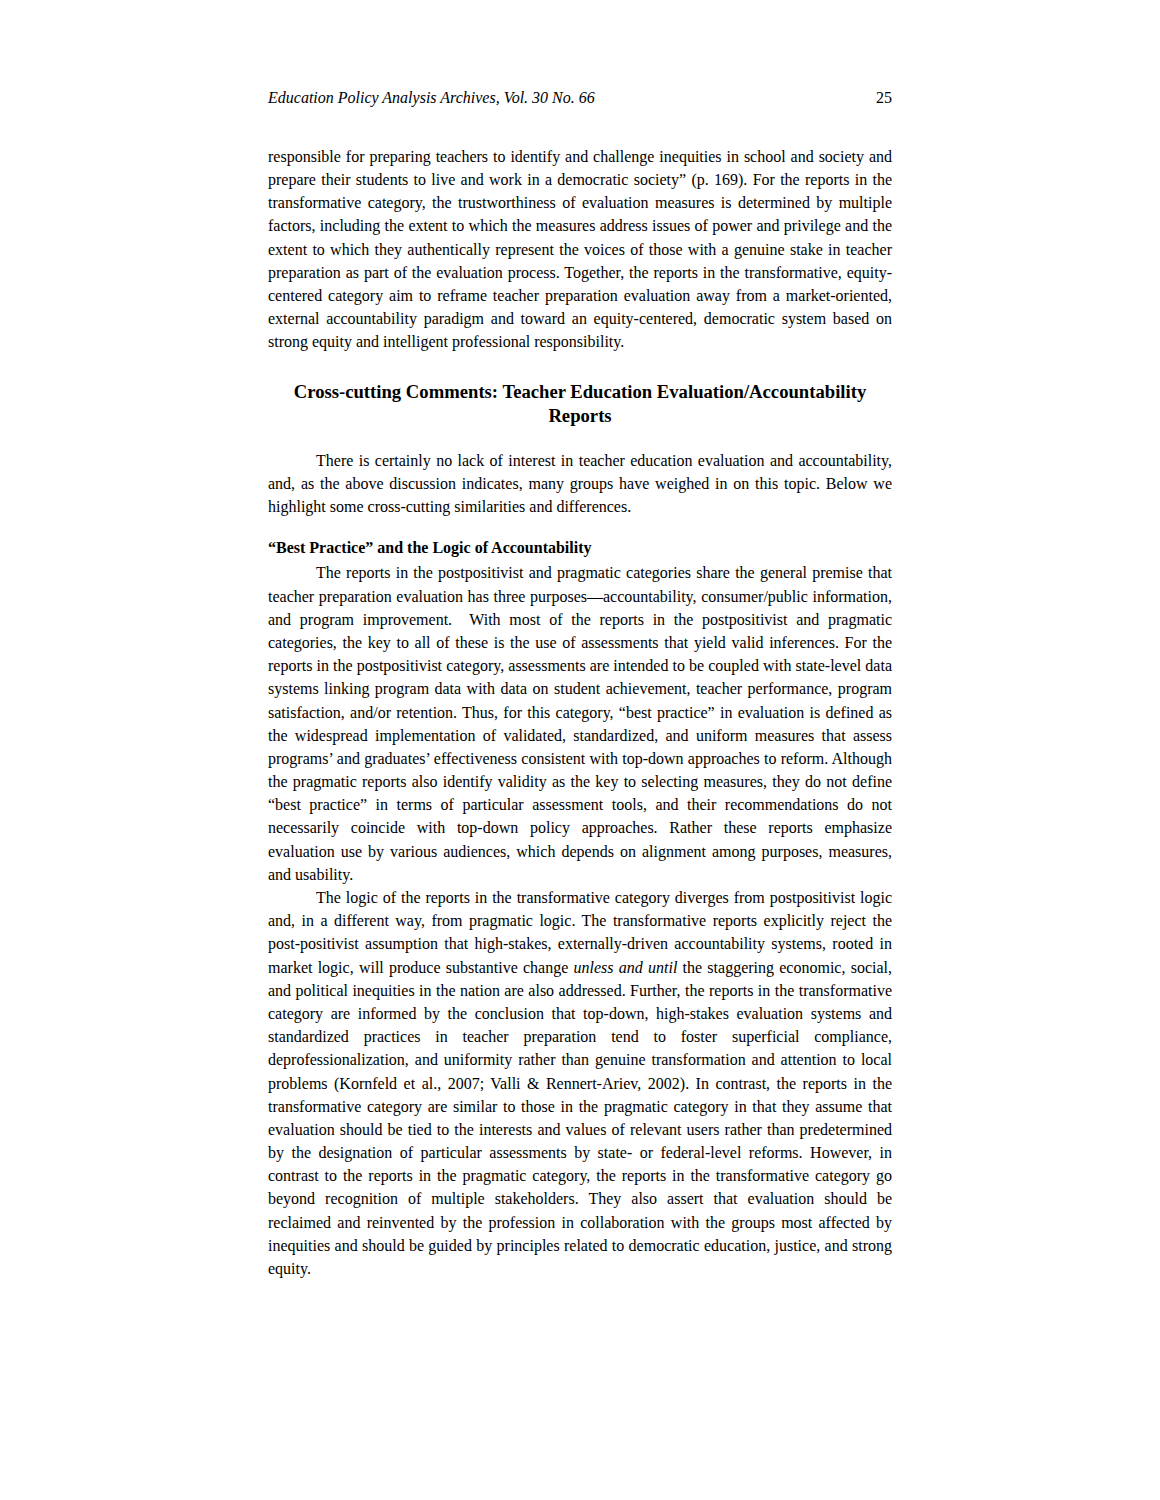Education Policy Analysis Archives, Vol. 30 No. 66 25
responsible for preparing teachers to identify and challenge inequities in school and society and prepare their students to live and work in a democratic society” (p. 169). For the reports in the transformative category, the trustworthiness of evaluation measures is determined by multiple factors, including the extent to which the measures address issues of power and privilege and the extent to which they authentically represent the voices of those with a genuine stake in teacher preparation as part of the evaluation process. Together, the reports in the transformative, equity-centered category aim to reframe teacher preparation evaluation away from a market-oriented, external accountability paradigm and toward an equity-centered, democratic system based on strong equity and intelligent professional responsibility.
Cross-cutting Comments: Teacher Education Evaluation/Accountability Reports
There is certainly no lack of interest in teacher education evaluation and accountability, and, as the above discussion indicates, many groups have weighed in on this topic. Below we highlight some cross-cutting similarities and differences.
“Best Practice” and the Logic of Accountability
The reports in the postpositivist and pragmatic categories share the general premise that teacher preparation evaluation has three purposes—accountability, consumer/public information, and program improvement. With most of the reports in the postpositivist and pragmatic categories, the key to all of these is the use of assessments that yield valid inferences. For the reports in the postpositivist category, assessments are intended to be coupled with state-level data systems linking program data with data on student achievement, teacher performance, program satisfaction, and/or retention. Thus, for this category, “best practice” in evaluation is defined as the widespread implementation of validated, standardized, and uniform measures that assess programs’ and graduates’ effectiveness consistent with top-down approaches to reform. Although the pragmatic reports also identify validity as the key to selecting measures, they do not define “best practice” in terms of particular assessment tools, and their recommendations do not necessarily coincide with top-down policy approaches. Rather these reports emphasize evaluation use by various audiences, which depends on alignment among purposes, measures, and usability.
The logic of the reports in the transformative category diverges from postpositivist logic and, in a different way, from pragmatic logic. The transformative reports explicitly reject the post-positivist assumption that high-stakes, externally-driven accountability systems, rooted in market logic, will produce substantive change unless and until the staggering economic, social, and political inequities in the nation are also addressed. Further, the reports in the transformative category are informed by the conclusion that top-down, high-stakes evaluation systems and standardized practices in teacher preparation tend to foster superficial compliance, deprofessionalization, and uniformity rather than genuine transformation and attention to local problems (Kornfeld et al., 2007; Valli & Rennert-Ariev, 2002). In contrast, the reports in the transformative category are similar to those in the pragmatic category in that they assume that evaluation should be tied to the interests and values of relevant users rather than predetermined by the designation of particular assessments by state- or federal-level reforms. However, in contrast to the reports in the pragmatic category, the reports in the transformative category go beyond recognition of multiple stakeholders. They also assert that evaluation should be reclaimed and reinvented by the profession in collaboration with the groups most affected by inequities and should be guided by principles related to democratic education, justice, and strong equity.